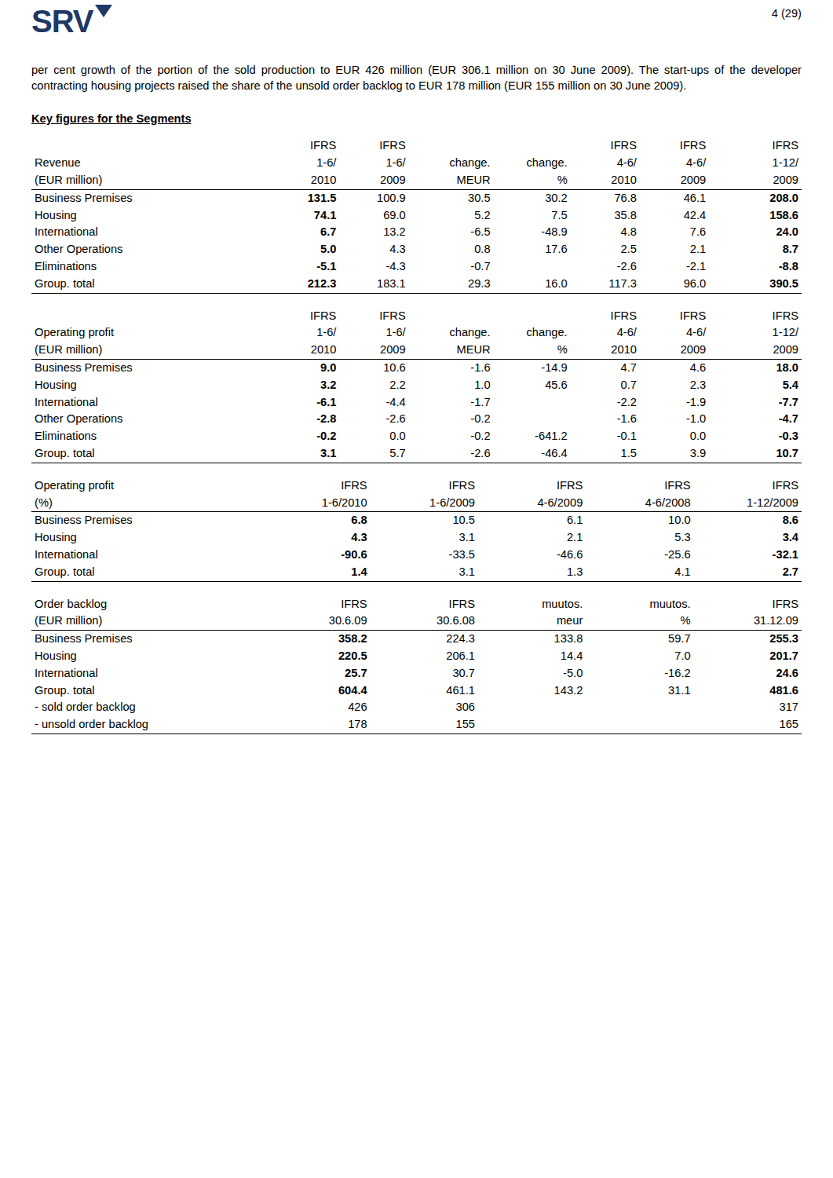SRV 4 (29)
per cent growth of the portion of the sold production to EUR 426 million (EUR 306.1 million on 30 June 2009). The start-ups of the developer contracting housing projects raised the share of the unsold order backlog to EUR 178 million (EUR 155 million on 30 June 2009).
Key figures for the Segments
| | IFRS | IFRS | | | IFRS | IFRS | IFRS |
| --- | --- | --- | --- | --- | --- | --- | --- |
| Revenue | 1-6/ | 1-6/ | change. | change. | 4-6/ | 4-6/ | 1-12/ |
| (EUR million) | 2010 | 2009 | MEUR | % | 2010 | 2009 | 2009 |
| Business Premises | 131.5 | 100.9 | 30.5 | 30.2 | 76.8 | 46.1 | 208.0 |
| Housing | 74.1 | 69.0 | 5.2 | 7.5 | 35.8 | 42.4 | 158.6 |
| International | 6.7 | 13.2 | -6.5 | -48.9 | 4.8 | 7.6 | 24.0 |
| Other Operations | 5.0 | 4.3 | 0.8 | 17.6 | 2.5 | 2.1 | 8.7 |
| Eliminations | -5.1 | -4.3 | -0.7 | | -2.6 | -2.1 | -8.8 |
| Group. total | 212.3 | 183.1 | 29.3 | 16.0 | 117.3 | 96.0 | 390.5 |
| | IFRS | IFRS | | | IFRS | IFRS | IFRS |
| --- | --- | --- | --- | --- | --- | --- | --- |
| Operating profit | 1-6/ | 1-6/ | change. | change. | 4-6/ | 4-6/ | 1-12/ |
| (EUR million) | 2010 | 2009 | MEUR | % | 2010 | 2009 | 2009 |
| Business Premises | 9.0 | 10.6 | -1.6 | -14.9 | 4.7 | 4.6 | 18.0 |
| Housing | 3.2 | 2.2 | 1.0 | 45.6 | 0.7 | 2.3 | 5.4 |
| International | -6.1 | -4.4 | -1.7 | | -2.2 | -1.9 | -7.7 |
| Other Operations | -2.8 | -2.6 | -0.2 | | -1.6 | -1.0 | -4.7 |
| Eliminations | -0.2 | 0.0 | -0.2 | -641.2 | -0.1 | 0.0 | -0.3 |
| Group. total | 3.1 | 5.7 | -2.6 | -46.4 | 1.5 | 3.9 | 10.7 |
| Operating profit | IFRS | IFRS | IFRS | IFRS | IFRS |
| --- | --- | --- | --- | --- | --- |
| (%) | 1-6/2010 | 1-6/2009 | 4-6/2009 | 4-6/2008 | 1-12/2009 |
| Business Premises | 6.8 | 10.5 | 6.1 | 10.0 | 8.6 |
| Housing | 4.3 | 3.1 | 2.1 | 5.3 | 3.4 |
| International | -90.6 | -33.5 | -46.6 | -25.6 | -32.1 |
| Group. total | 1.4 | 3.1 | 1.3 | 4.1 | 2.7 |
| Order backlog | IFRS | IFRS | muutos. | muutos. | IFRS |
| --- | --- | --- | --- | --- | --- |
| (EUR million) | 30.6.09 | 30.6.08 | meur | % | 31.12.09 |
| Business Premises | 358.2 | 224.3 | 133.8 | 59.7 | 255.3 |
| Housing | 220.5 | 206.1 | 14.4 | 7.0 | 201.7 |
| International | 25.7 | 30.7 | -5.0 | -16.2 | 24.6 |
| Group. total | 604.4 | 461.1 | 143.2 | 31.1 | 481.6 |
| - sold order backlog | 426 | 306 | | | 317 |
| - unsold order backlog | 178 | 155 | | | 165 |